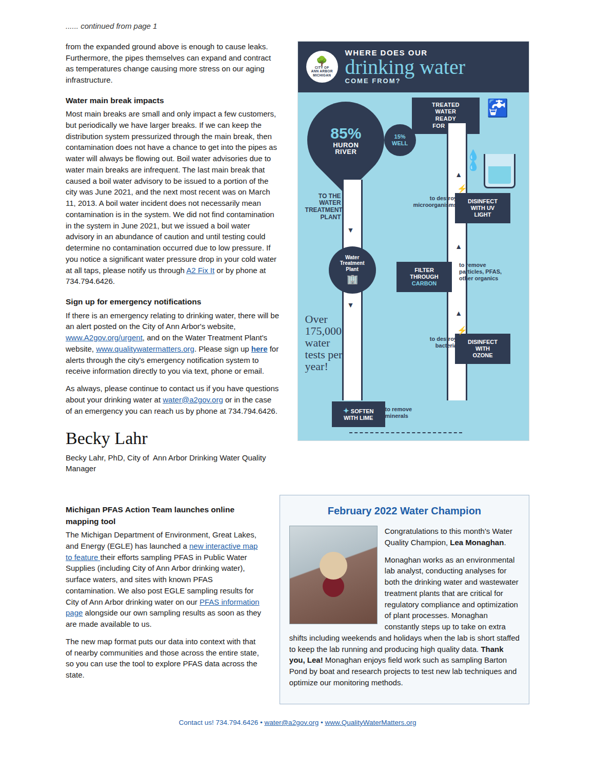...... continued from page 1
from the expanded ground above is enough to cause leaks. Furthermore, the pipes themselves can expand and contract as temperatures change causing more stress on our aging infrastructure.
Water main break impacts
Most main breaks are small and only impact a few customers, but periodically we have larger breaks. If we can keep the distribution system pressurized through the main break, then contamination does not have a chance to get into the pipes as water will always be flowing out. Boil water advisories due to water main breaks are infrequent. The last main break that caused a boil water advisory to be issued to a portion of the city was June 2021, and the next most recent was on March 11, 2013. A boil water incident does not necessarily mean contamination is in the system. We did not find contamination in the system in June 2021, but we issued a boil water advisory in an abundance of caution and until testing could determine no contamination occurred due to low pressure. If you notice a significant water pressure drop in your cold water at all taps, please notify us through A2 Fix It or by phone at 734.794.6426.
Sign up for emergency notifications
If there is an emergency relating to drinking water, there will be an alert posted on the City of Ann Arbor's website, www.A2gov.org/urgent, and on the Water Treatment Plant's website, www.qualitywatermatters.org. Please sign up here for alerts through the city's emergency notification system to receive information directly to you via text, phone or email.
As always, please continue to contact us if you have questions about your drinking water at water@a2gov.org or in the case of an emergency you can reach us by phone at 734.794.6426.
Becky Lahr
Becky Lahr, PhD, City of Ann Arbor Drinking Water Quality Manager
🌳
CITY OF
ANN ARBOR
MICHIGAN
WHERE DOES OUR
drinking water
COME FROM?
85%
HURON
RIVER
15%
WELL
🚰
TREATED
WATER
READY
FOR USE
💧
💧
TO THE
WATER
TREATMENT
PLANT
Water
Treatment
Plant
🏢
Over
175,000
water
tests per
year!
✦ SOFTEN
WITH LIME
to remove
minerals
DISINFECT
WITH UV
LIGHT
to destroy
microorganisms
FILTER
THROUGH
CARBON
to remove
particles, PFAS,
other organics
DISINFECT
WITH
OZONE
to destroy
bacteria
⚡
⚡
▼
▼
▲
▲
▲
Michigan PFAS Action Team launches online mapping tool
The Michigan Department of Environment, Great Lakes, and Energy (EGLE) has launched a new interactive map to feature their efforts sampling PFAS in Public Water Supplies (including City of Ann Arbor drinking water), surface waters, and sites with known PFAS contamination. We also post EGLE sampling results for City of Ann Arbor drinking water on our PFAS information page alongside our own sampling results as soon as they are made available to us.
The new map format puts our data into context with that of nearby communities and those across the entire state, so you can use the tool to explore PFAS data across the state.
February 2022 Water Champion
Congratulations to this month's Water Quality Champion, Lea Monaghan.
Monaghan works as an environmental lab analyst, conducting analyses for both the drinking water and wastewater treatment plants that are critical for regulatory compliance and optimization of plant processes. Monaghan constantly steps up to take on extra shifts including weekends and holidays when the lab is short staffed to keep the lab running and producing high quality data. Thank you, Lea! Monaghan enjoys field work such as sampling Barton Pond by boat and research projects to test new lab techniques and optimize our monitoring methods.
Contact us! 734.794.6426 • water@a2gov.org • www.QualityWaterMatters.org